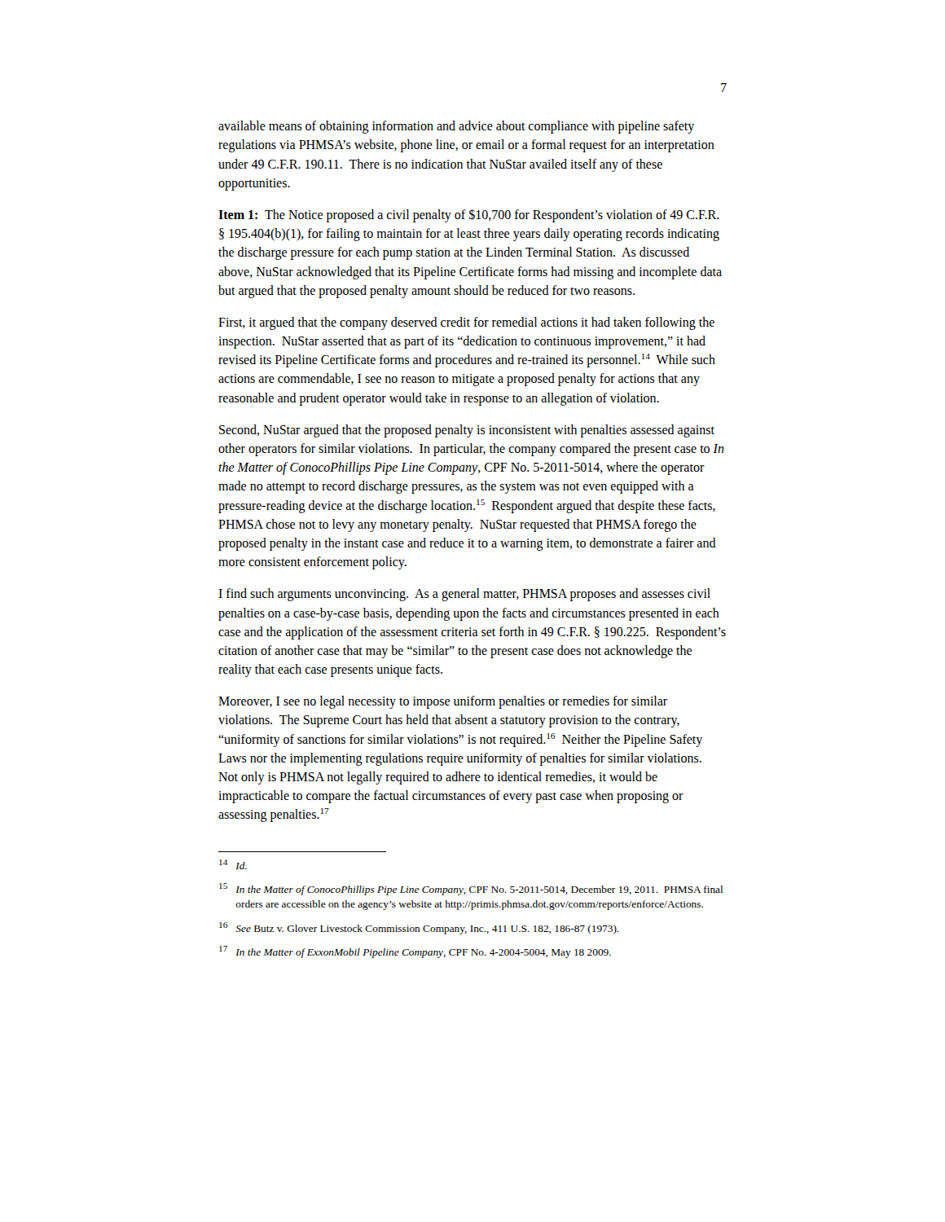7
available means of obtaining information and advice about compliance with pipeline safety regulations via PHMSA’s website, phone line, or email or a formal request for an interpretation under 49 C.F.R. 190.11. There is no indication that NuStar availed itself any of these opportunities.
Item 1: The Notice proposed a civil penalty of $10,700 for Respondent’s violation of 49 C.F.R. § 195.404(b)(1), for failing to maintain for at least three years daily operating records indicating the discharge pressure for each pump station at the Linden Terminal Station. As discussed above, NuStar acknowledged that its Pipeline Certificate forms had missing and incomplete data but argued that the proposed penalty amount should be reduced for two reasons.
First, it argued that the company deserved credit for remedial actions it had taken following the inspection. NuStar asserted that as part of its “dedication to continuous improvement,” it had revised its Pipeline Certificate forms and procedures and re-trained its personnel.14 While such actions are commendable, I see no reason to mitigate a proposed penalty for actions that any reasonable and prudent operator would take in response to an allegation of violation.
Second, NuStar argued that the proposed penalty is inconsistent with penalties assessed against other operators for similar violations. In particular, the company compared the present case to In the Matter of ConocoPhillips Pipe Line Company, CPF No. 5-2011-5014, where the operator made no attempt to record discharge pressures, as the system was not even equipped with a pressure-reading device at the discharge location.15 Respondent argued that despite these facts, PHMSA chose not to levy any monetary penalty. NuStar requested that PHMSA forego the proposed penalty in the instant case and reduce it to a warning item, to demonstrate a fairer and more consistent enforcement policy.
I find such arguments unconvincing. As a general matter, PHMSA proposes and assesses civil penalties on a case-by-case basis, depending upon the facts and circumstances presented in each case and the application of the assessment criteria set forth in 49 C.F.R. § 190.225. Respondent’s citation of another case that may be “similar” to the present case does not acknowledge the reality that each case presents unique facts.
Moreover, I see no legal necessity to impose uniform penalties or remedies for similar violations. The Supreme Court has held that absent a statutory provision to the contrary, “uniformity of sanctions for similar violations” is not required.16 Neither the Pipeline Safety Laws nor the implementing regulations require uniformity of penalties for similar violations. Not only is PHMSA not legally required to adhere to identical remedies, it would be impracticable to compare the factual circumstances of every past case when proposing or assessing penalties.17
14 Id.
15 In the Matter of ConocoPhillips Pipe Line Company, CPF No. 5-2011-5014, December 19, 2011. PHMSA final orders are accessible on the agency’s website at http://primis.phmsa.dot.gov/comm/reports/enforce/Actions.
16 See Butz v. Glover Livestock Commission Company, Inc., 411 U.S. 182, 186-87 (1973).
17 In the Matter of ExxonMobil Pipeline Company, CPF No. 4-2004-5004, May 18 2009.